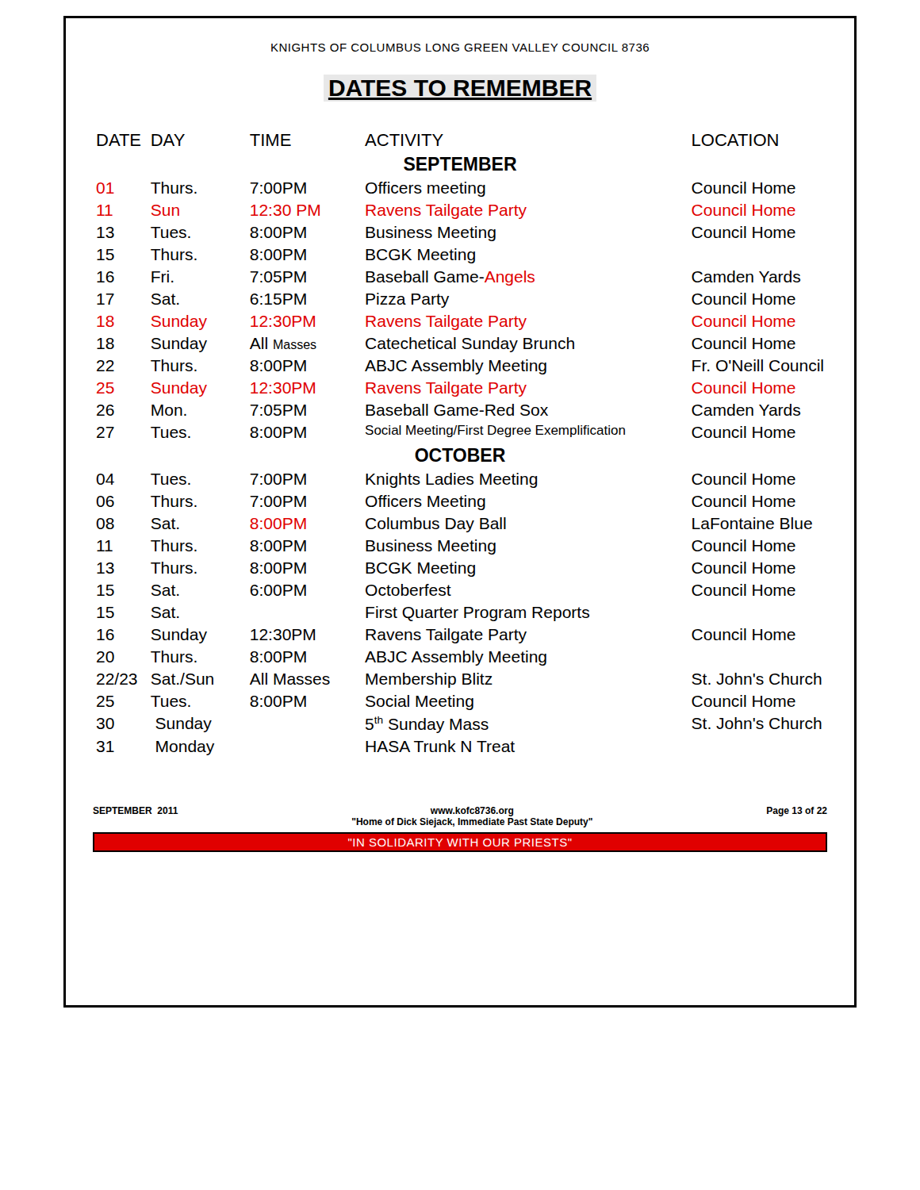KNIGHTS OF COLUMBUS LONG GREEN VALLEY COUNCIL 8736
DATES TO REMEMBER
| DATE | DAY | TIME | ACTIVITY | LOCATION |
| SEPTEMBER |
| 01 | Thurs. | 7:00PM | Officers meeting | Council Home |
| 11 | Sun | 12:30 PM | Ravens Tailgate Party | Council Home |
| 13 | Tues. | 8:00PM | Business Meeting | Council Home |
| 15 | Thurs. | 8:00PM | BCGK Meeting | |
| 16 | Fri. | 7:05PM | Baseball Game- Angels | Camden Yards |
| 17 | Sat. | 6:15PM | Pizza Party | Council Home |
| 18 | Sunday | 12:30PM | Ravens Tailgate Party | Council Home |
| 18 | Sunday | All Masses | Catechetical Sunday Brunch | Council Home |
| 22 | Thurs. | 8:00PM | ABJC Assembly Meeting | Fr. O'Neill Council |
| 25 | Sunday | 12:30PM | Ravens Tailgate Party | Council Home |
| 26 | Mon. | 7:05PM | Baseball Game-Red Sox | Camden Yards |
| 27 | Tues. | 8:00PM | Social Meeting/First Degree Exemplification | Council Home |
| OCTOBER |
| 04 | Tues. | 7:00PM | Knights Ladies Meeting | Council Home |
| 06 | Thurs. | 7:00PM | Officers Meeting | Council Home |
| 08 | Sat. | 8:00PM | Columbus Day Ball | LaFontaine Blue |
| 11 | Thurs. | 8:00PM | Business Meeting | Council Home |
| 13 | Thurs. | 8:00PM | BCGK Meeting | Council Home |
| 15 | Sat. | 6:00PM | Octoberfest | Council Home |
| 15 | Sat. | | First Quarter Program Reports | |
| 16 | Sunday | 12:30PM | Ravens Tailgate Party | Council Home |
| 20 | Thurs. | 8:00PM | ABJC Assembly Meeting | |
| 22/23 | Sat./Sun | All Masses | Membership Blitz | St. John's Church |
| 25 | Tues. | 8:00PM | Social Meeting | Council Home |
| 30 | Sunday | | 5 th Sunday Mass | St. John's Church |
| 31 | Monday | | HASA Trunk N Treat | |
SEPTEMBER 2011
www.kofc8736.org
"Home of Dick Siejack, Immediate Past State Deputy"
Page 13 of 22
"IN SOLIDARITY WITH OUR PRIESTS"